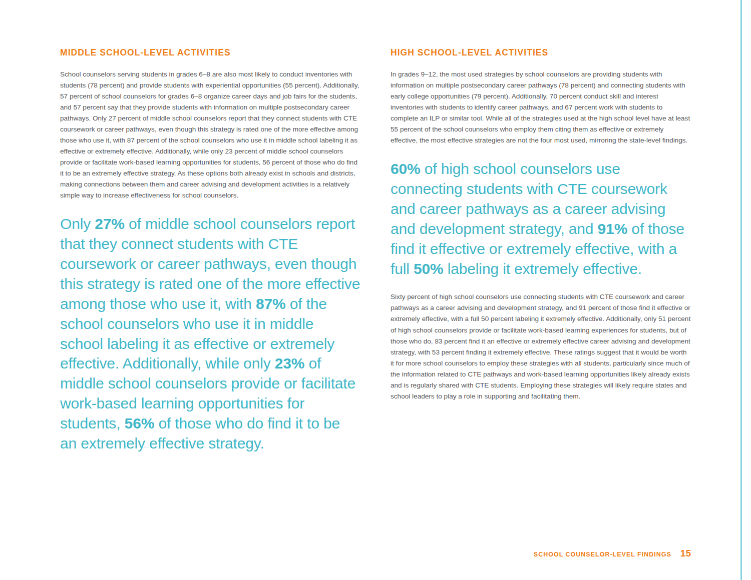Middle School-Level Activities
School counselors serving students in grades 6–8 are also most likely to conduct inventories with students (78 percent) and provide students with experiential opportunities (55 percent). Additionally, 57 percent of school counselors for grades 6–8 organize career days and job fairs for the students, and 57 percent say that they provide students with information on multiple postsecondary career pathways. Only 27 percent of middle school counselors report that they connect students with CTE coursework or career pathways, even though this strategy is rated one of the more effective among those who use it, with 87 percent of the school counselors who use it in middle school labeling it as effective or extremely effective. Additionally, while only 23 percent of middle school counselors provide or facilitate work-based learning opportunities for students, 56 percent of those who do find it to be an extremely effective strategy. As these options both already exist in schools and districts, making connections between them and career advising and development activities is a relatively simple way to increase effectiveness for school counselors.
Only 27% of middle school counselors report that they connect students with CTE coursework or career pathways, even though this strategy is rated one of the more effective among those who use it, with 87% of the school counselors who use it in middle school labeling it as effective or extremely effective. Additionally, while only 23% of middle school counselors provide or facilitate work-based learning opportunities for students, 56% of those who do find it to be an extremely effective strategy.
High School-Level Activities
In grades 9–12, the most used strategies by school counselors are providing students with information on multiple postsecondary career pathways (78 percent) and connecting students with early college opportunities (79 percent). Additionally, 70 percent conduct skill and interest inventories with students to identify career pathways, and 67 percent work with students to complete an ILP or similar tool. While all of the strategies used at the high school level have at least 55 percent of the school counselors who employ them citing them as effective or extremely effective, the most effective strategies are not the four most used, mirroring the state-level findings.
60% of high school counselors use connecting students with CTE coursework and career pathways as a career advising and development strategy, and 91% of those find it effective or extremely effective, with a full 50% labeling it extremely effective.
Sixty percent of high school counselors use connecting students with CTE coursework and career pathways as a career advising and development strategy, and 91 percent of those find it effective or extremely effective, with a full 50 percent labeling it extremely effective. Additionally, only 51 percent of high school counselors provide or facilitate work-based learning experiences for students, but of those who do, 83 percent find it an effective or extremely effective career advising and development strategy, with 53 percent finding it extremely effective. These ratings suggest that it would be worth it for more school counselors to employ these strategies with all students, particularly since much of the information related to CTE pathways and work-based learning opportunities likely already exists and is regularly shared with CTE students. Employing these strategies will likely require states and school leaders to play a role in supporting and facilitating them.
School Counselor-Level Findings 15